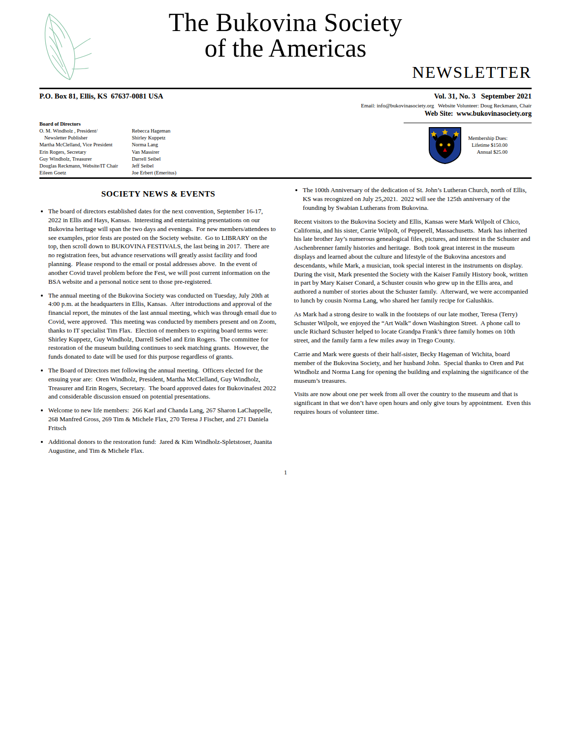The Bukovina Society
of the Americas
NEWSLETTER
P.O. Box 81, Ellis, KS 67637-0081 USA
Vol. 31, No. 3 September 2021
Email: info@bukovinasociety.org Website Volunteer: Doug Reckmann, Chair
Web Site: www.bukovinasociety.org
Board of Directors
O. M. Windholz , President/
Newsletter Publisher
Martha McClelland, Vice President
Erin Rogers, Secretary
Guy Windholz, Treasurer
Douglas Reckmann, Website/IT Chair
Eileen Goetz
Rebecca Hageman
Shirley Kuppetz
Norma Lang
Van Massirer
Darrell Seibel
Jeff Seibel
Joe Erbert (Emeritus)
Membership Dues:
Lifetime $150.00
Annual $25.00
SOCIETY NEWS & EVENTS
The board of directors established dates for the next convention, September 16-17, 2022 in Ellis and Hays, Kansas. Interesting and entertaining presentations on our Bukovina heritage will span the two days and evenings. For new members/attendees to see examples, prior fests are posted on the Society website. Go to LIBRARY on the top, then scroll down to BUKOVINA FESTIVALS, the last being in 2017. There are no registration fees, but advance reservations will greatly assist facility and food planning. Please respond to the email or postal addresses above. In the event of another Covid travel problem before the Fest, we will post current information on the BSA website and a personal notice sent to those pre-registered.
The annual meeting of the Bukovina Society was conducted on Tuesday, July 20th at 4:00 p.m. at the headquarters in Ellis, Kansas. After introductions and approval of the financial report, the minutes of the last annual meeting, which was through email due to Covid, were approved. This meeting was conducted by members present and on Zoom, thanks to IT specialist Tim Flax. Election of members to expiring board terms were: Shirley Kuppetz, Guy Windholz, Darrell Seibel and Erin Rogers. The committee for restoration of the museum building continues to seek matching grants. However, the funds donated to date will be used for this purpose regardless of grants.
The Board of Directors met following the annual meeting. Officers elected for the ensuing year are: Oren Windholz, President, Martha McClelland, Guy Windholz, Treasurer and Erin Rogers, Secretary. The board approved dates for Bukovinafest 2022 and considerable discussion ensued on potential presentations.
Welcome to new life members: 266 Karl and Chanda Lang, 267 Sharon LaChappelle, 268 Manfred Gross, 269 Tim & Michele Flax, 270 Teresa J Fischer, and 271 Daniela Fritsch
Additional donors to the restoration fund: Jared & Kim Windholz-Spletstoser, Juanita Augustine, and Tim & Michele Flax.
The 100th Anniversary of the dedication of St. John’s Lutheran Church, north of Ellis, KS was recognized on July 25,2021. 2022 will see the 125th anniversary of the founding by Swabian Lutherans from Bukovina.
Recent visitors to the Bukovina Society and Ellis, Kansas were Mark Wilpolt of Chico, California, and his sister, Carrie Wilpolt, of Pepperell, Massachusetts. Mark has inherited his late brother Jay’s numerous genealogical files, pictures, and interest in the Schuster and Aschenbrenner family histories and heritage. Both took great interest in the museum displays and learned about the culture and lifestyle of the Bukovina ancestors and descendants, while Mark, a musician, took special interest in the instruments on display. During the visit, Mark presented the Society with the Kaiser Family History book, written in part by Mary Kaiser Conard, a Schuster cousin who grew up in the Ellis area, and authored a number of stories about the Schuster family. Afterward, we were accompanied to lunch by cousin Norma Lang, who shared her family recipe for Galushkis.
As Mark had a strong desire to walk in the footsteps of our late mother, Teresa (Terry) Schuster Wilpolt, we enjoyed the “Art Walk” down Washington Street. A phone call to uncle Richard Schuster helped to locate Grandpa Frank’s three family homes on 10th street, and the family farm a few miles away in Trego County.
Carrie and Mark were guests of their half-sister, Becky Hageman of Wichita, board member of the Bukovina Society, and her husband John. Special thanks to Oren and Pat Windholz and Norma Lang for opening the building and explaining the significance of the museum’s treasures.
Visits are now about one per week from all over the country to the museum and that is significant in that we don’t have open hours and only give tours by appointment. Even this requires hours of volunteer time.
1